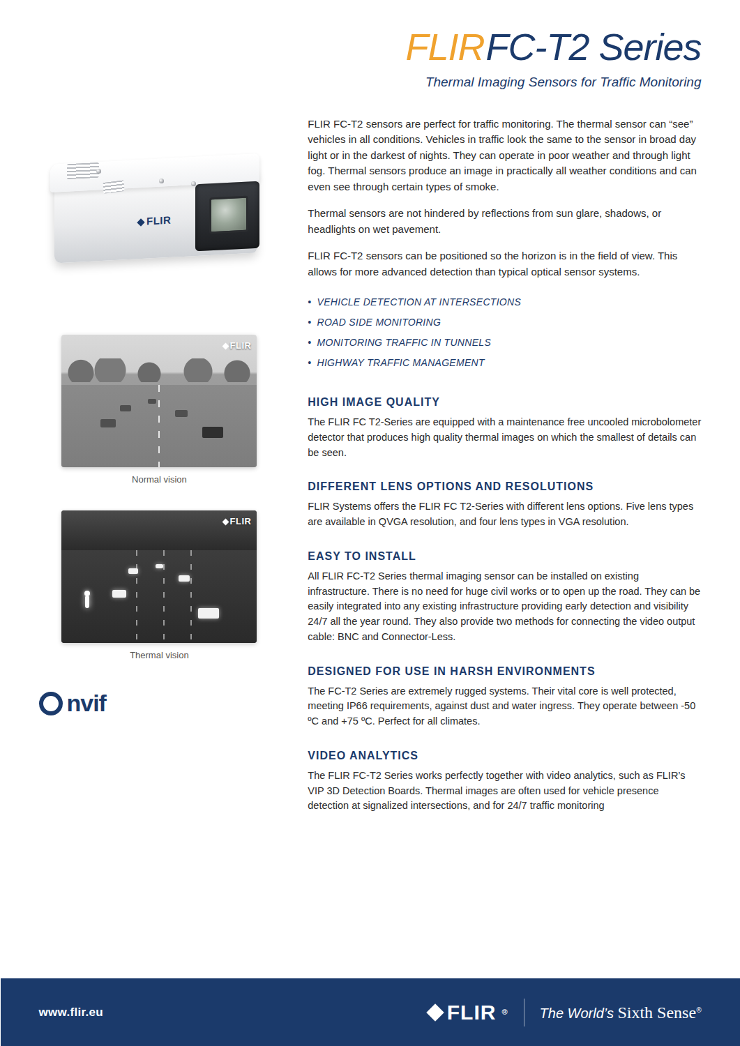FLIR
FLIR
Normal vision
FLIR
Thermal vision
nvif
FLIR FC-T2 Series
Thermal Imaging Sensors for Traffic Monitoring
FLIR FC-T2 sensors are perfect for traffic monitoring. The thermal sensor can “see” vehicles in all conditions. Vehicles in traffic look the same to the sensor in broad day light or in the darkest of nights. They can operate in poor weather and through light fog. Thermal sensors produce an image in practically all weather conditions and can even see through certain types of smoke.
Thermal sensors are not hindered by reflections from sun glare, shadows, or headlights on wet pavement.
FLIR FC-T2 sensors can be positioned so the horizon is in the field of view. This allows for more advanced detection than typical optical sensor systems.
Vehicle detection at intersections
Road side monitoring
Monitoring traffic in tunnels
Highway traffic management
High image quality
The FLIR FC T2-Series are equipped with a maintenance free uncooled microbolometer detector that produces high quality thermal images on which the smallest of details can be seen.
Different lens options and resolutions
FLIR Systems offers the FLIR FC T2-Series with different lens options. Five lens types are available in QVGA resolution, and four lens types in VGA resolution.
Easy to install
All FLIR FC-T2 Series thermal imaging sensor can be installed on existing infrastructure. There is no need for huge civil works or to open up the road. They can be easily integrated into any existing infrastructure providing early detection and visibility 24/7 all the year round. They also provide two methods for connecting the video output cable: BNC and Connector-Less.
Designed for use in harsh environments
The FC-T2 Series are extremely rugged systems. Their vital core is well protected, meeting IP66 requirements, against dust and water ingress. They operate between -50 ºC and +75 ºC. Perfect for all climates.
Video analytics
The FLIR FC-T2 Series works perfectly together with video analytics, such as FLIR’s VIP 3D Detection Boards. Thermal images are often used for vehicle presence detection at signalized intersections, and for 24/7 traffic monitoring
www.flir.eu
FLIR®
The World’s Sixth Sense®